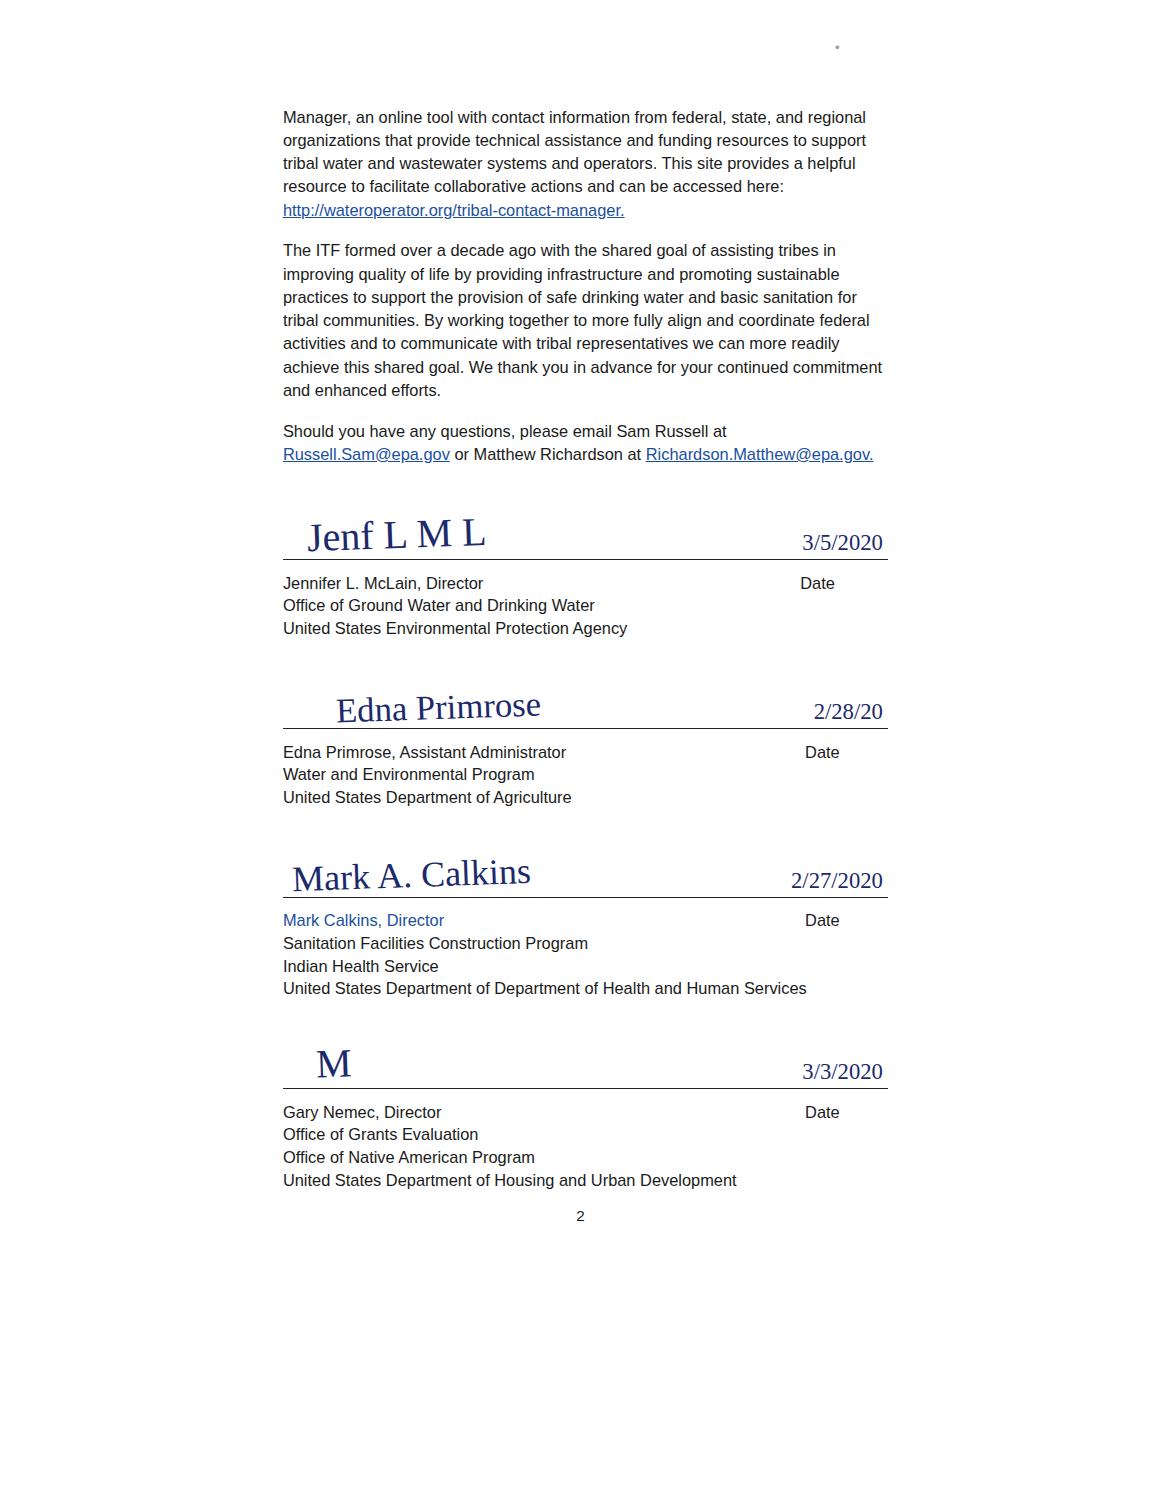•
Manager, an online tool with contact information from federal, state, and regional organizations that provide technical assistance and funding resources to support tribal water and wastewater systems and operators. This site provides a helpful resource to facilitate collaborative actions and can be accessed here: http://wateroperator.org/tribal-contact-manager.
The ITF formed over a decade ago with the shared goal of assisting tribes in improving quality of life by providing infrastructure and promoting sustainable practices to support the provision of safe drinking water and basic sanitation for tribal communities. By working together to more fully align and coordinate federal activities and to communicate with tribal representatives we can more readily achieve this shared goal. We thank you in advance for your continued commitment and enhanced efforts.
Should you have any questions, please email Sam Russell at Russell.Sam@epa.gov or Matthew Richardson at Richardson.Matthew@epa.gov.
Jenf L M L 3/5/2020
Date Jennifer L. McLain, Director
Office of Ground Water and Drinking Water
United States Environmental Protection Agency
Edna Primrose 2/28/20
Date Edna Primrose, Assistant Administrator
Water and Environmental Program
United States Department of Agriculture
Mark A. Calkins 2/27/2020
Date Mark Calkins, Director
Sanitation Facilities Construction Program
Indian Health Service
United States Department of Department of Health and Human Services
M 3/3/2020
Date Gary Nemec, Director
Office of Grants Evaluation
Office of Native American Program
United States Department of Housing and Urban Development
2